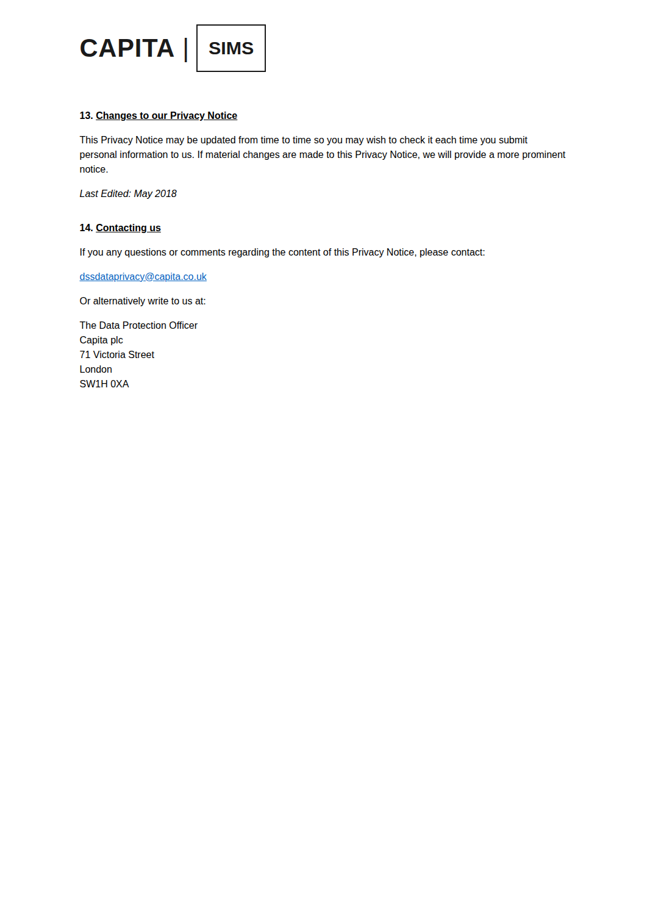CAPITA | SIMS
13. Changes to our Privacy Notice
This Privacy Notice may be updated from time to time so you may wish to check it each time you submit personal information to us. If material changes are made to this Privacy Notice, we will provide a more prominent notice.
Last Edited: May 2018
14. Contacting us
If you any questions or comments regarding the content of this Privacy Notice, please contact:
dssdataprivacy@capita.co.uk
Or alternatively write to us at:
The Data Protection Officer
Capita plc
71 Victoria Street
London
SW1H 0XA